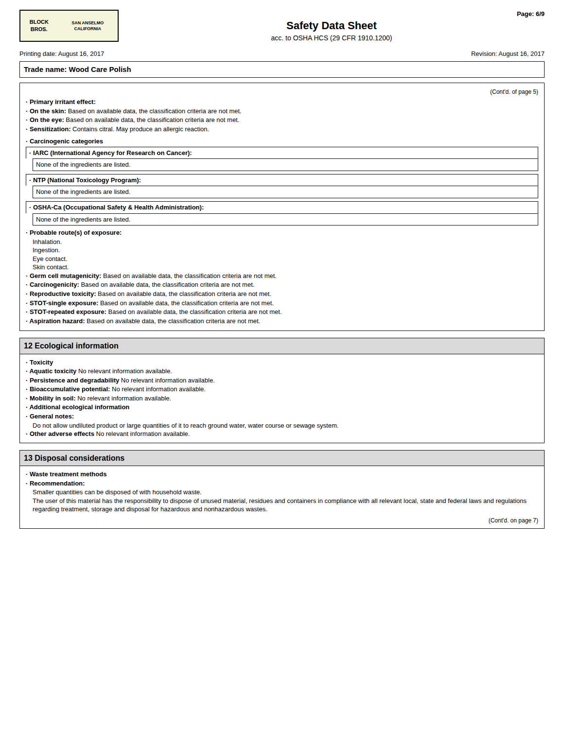BLOCK BROS.
SAN ANSELMO CALIFORNIA
Page: 6/9
Safety Data Sheet
acc. to OSHA HCS (29 CFR 1910.1200)
Printing date: August 16, 2017
Revision: August 16, 2017
Trade name: Wood Care Polish
(Cont'd. of page 5)
Primary irritant effect:
On the skin: Based on available data, the classification criteria are not met.
On the eye: Based on available data, the classification criteria are not met.
Sensitization: Contains citral. May produce an allergic reaction.
Carcinogenic categories
· IARC (International Agency for Research on Cancer):
None of the ingredients are listed.
· NTP (National Toxicology Program):
None of the ingredients are listed.
· OSHA-Ca (Occupational Safety & Health Administration):
None of the ingredients are listed.
Probable route(s) of exposure:
Inhalation.
Ingestion.
Eye contact.
Skin contact.
Germ cell mutagenicity: Based on available data, the classification criteria are not met.
Carcinogenicity: Based on available data, the classification criteria are not met.
Reproductive toxicity: Based on available data, the classification criteria are not met.
STOT-single exposure: Based on available data, the classification criteria are not met.
STOT-repeated exposure: Based on available data, the classification criteria are not met.
Aspiration hazard: Based on available data, the classification criteria are not met.
12 Ecological information
Toxicity
Aquatic toxicity No relevant information available.
Persistence and degradability No relevant information available.
Bioaccumulative potential: No relevant information available.
Mobility in soil: No relevant information available.
Additional ecological information
General notes:
Do not allow undiluted product or large quantities of it to reach ground water, water course or sewage system.
Other adverse effects No relevant information available.
13 Disposal considerations
Waste treatment methods
Recommendation:
Smaller quantities can be disposed of with household waste.
The user of this material has the responsibility to dispose of unused material, residues and containers in compliance with all relevant local, state and federal laws and regulations regarding treatment, storage and disposal for hazardous and nonhazardous wastes.
(Cont'd. on page 7)